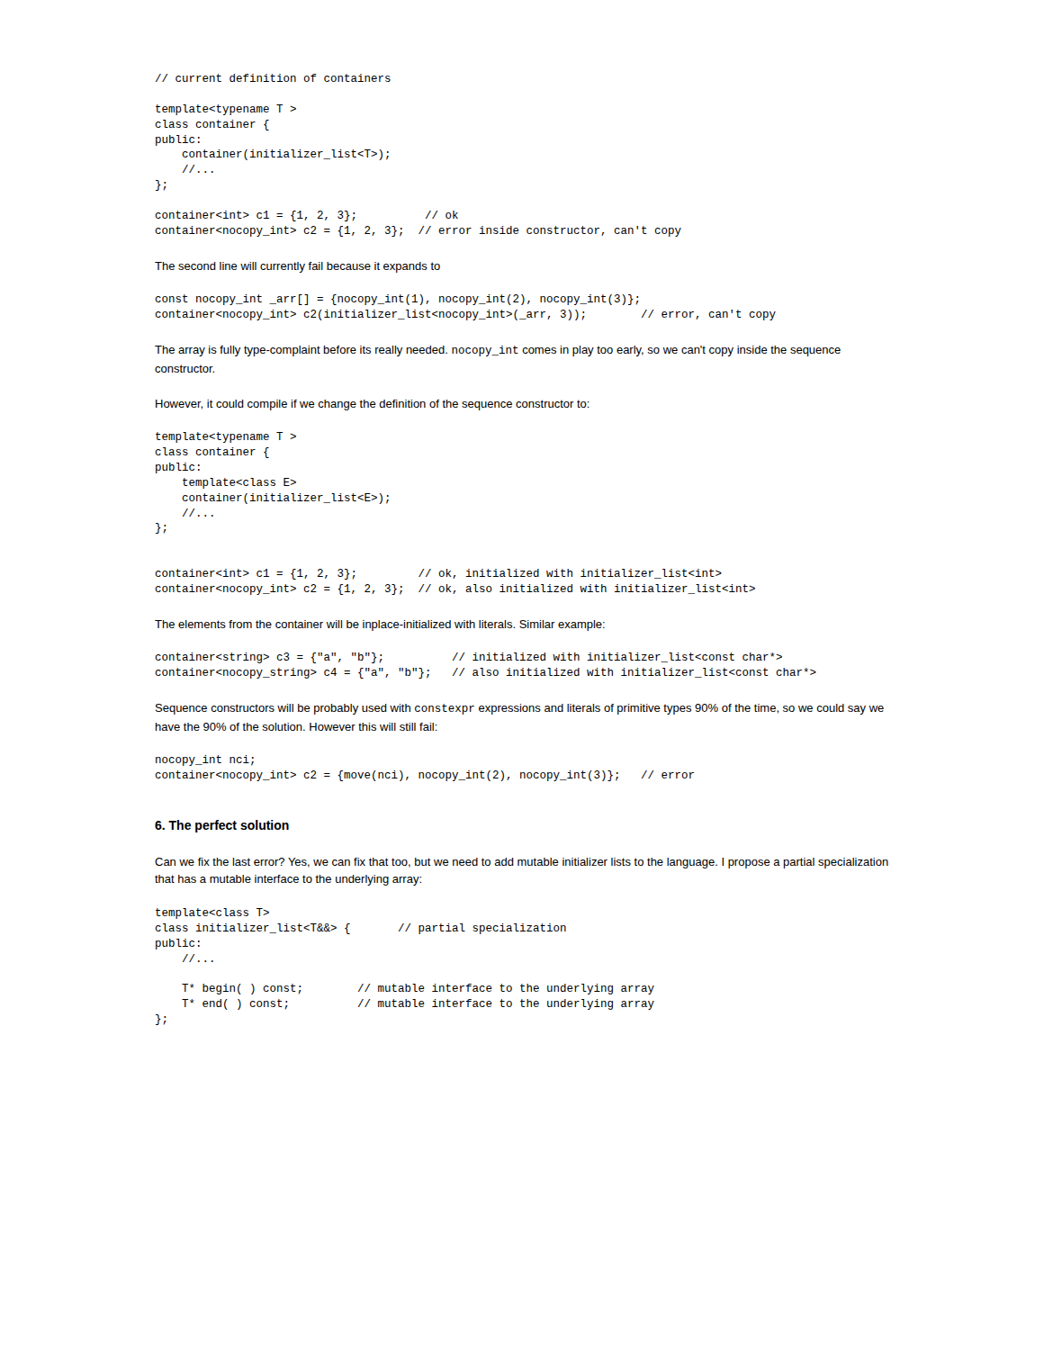// current definition of containers

template<typename T >
class container {
public:
    container(initializer_list<T>);
    //...
};

container<int> c1 = {1, 2, 3};          // ok
container<nocopy_int> c2 = {1, 2, 3};  // error inside constructor, can't copy
The second line will currently fail because it expands to
const nocopy_int _arr[] = {nocopy_int(1), nocopy_int(2), nocopy_int(3)};
container<nocopy_int> c2(initializer_list<nocopy_int>(_arr, 3));        // error, can't copy
The array is fully type-complaint before its really needed. nocopy_int comes in play too early, so we can't copy inside the sequence constructor.
However, it could compile if we change the definition of the sequence constructor to:
template<typename T >
class container {
public:
    template<class E>
    container(initializer_list<E>);
    //...
};


container<int> c1 = {1, 2, 3};         // ok, initialized with initializer_list<int>
container<nocopy_int> c2 = {1, 2, 3};  // ok, also initialized with initializer_list<int>
The elements from the container will be inplace-initialized with literals. Similar example:
container<string> c3 = {"a", "b"};          // initialized with initializer_list<const char*>
container<nocopy_string> c4 = {"a", "b"};   // also initialized with initializer_list<const char*>
Sequence constructors will be probably used with constexpr expressions and literals of primitive types 90% of the time, so we could say we have the 90% of the solution. However this will still fail:
nocopy_int nci;
container<nocopy_int> c2 = {move(nci), nocopy_int(2), nocopy_int(3)};   // error
6. The perfect solution
Can we fix the last error? Yes, we can fix that too, but we need to add mutable initializer lists to the language. I propose a partial specialization that has a mutable interface to the underlying array:
template<class T>
class initializer_list<T&&> {       // partial specialization
public:
    //...

    T* begin( ) const;        // mutable interface to the underlying array
    T* end( ) const;          // mutable interface to the underlying array
};